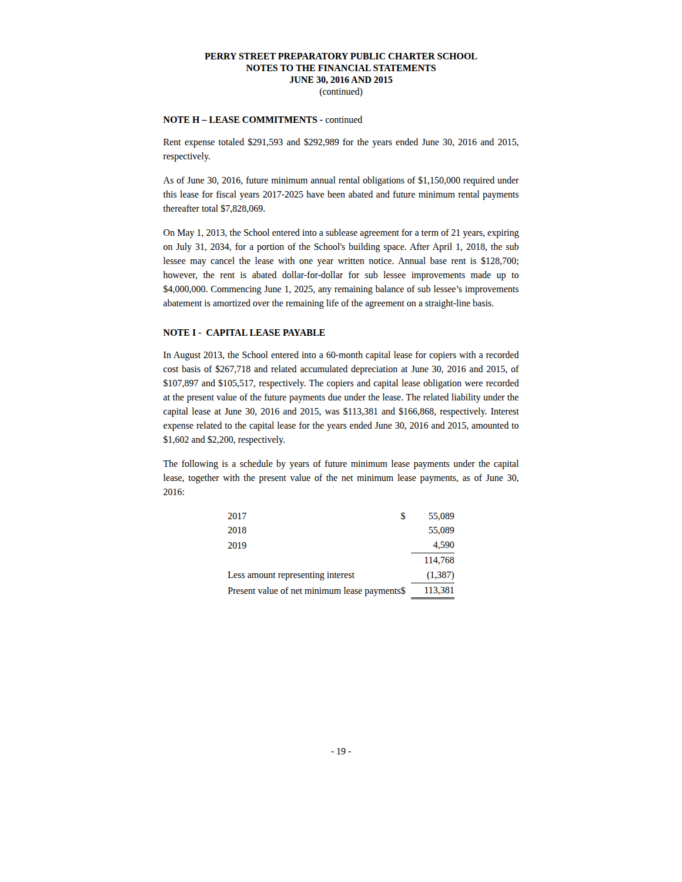PERRY STREET PREPARATORY PUBLIC CHARTER SCHOOL
NOTES TO THE FINANCIAL STATEMENTS
JUNE 30, 2016 AND 2015
(continued)
NOTE H – LEASE COMMITMENTS - continued
Rent expense totaled $291,593 and $292,989 for the years ended June 30, 2016 and 2015, respectively.
As of June 30, 2016, future minimum annual rental obligations of $1,150,000 required under this lease for fiscal years 2017-2025 have been abated and future minimum rental payments thereafter total $7,828,069.
On May 1, 2013, the School entered into a sublease agreement for a term of 21 years, expiring on July 31, 2034, for a portion of the School's building space. After April 1, 2018, the sub lessee may cancel the lease with one year written notice. Annual base rent is $128,700; however, the rent is abated dollar-for-dollar for sub lessee improvements made up to $4,000,000. Commencing June 1, 2025, any remaining balance of sub lessee’s improvements abatement is amortized over the remaining life of the agreement on a straight-line basis.
NOTE I - CAPITAL LEASE PAYABLE
In August 2013, the School entered into a 60-month capital lease for copiers with a recorded cost basis of $267,718 and related accumulated depreciation at June 30, 2016 and 2015, of $107,897 and $105,517, respectively. The copiers and capital lease obligation were recorded at the present value of the future payments due under the lease. The related liability under the capital lease at June 30, 2016 and 2015, was $113,381 and $166,868, respectively. Interest expense related to the capital lease for the years ended June 30, 2016 and 2015, amounted to $1,602 and $2,200, respectively.
The following is a schedule by years of future minimum lease payments under the capital lease, together with the present value of the net minimum lease payments, as of June 30, 2016:
| 2017 | $ | 55,089 |
| 2018 | | 55,089 |
| 2019 | | 4,590 |
| | | 114,768 |
| Less amount representing interest | | (1,387) |
| Present value of net minimum lease payments | $ | 113,381 |
- 19 -